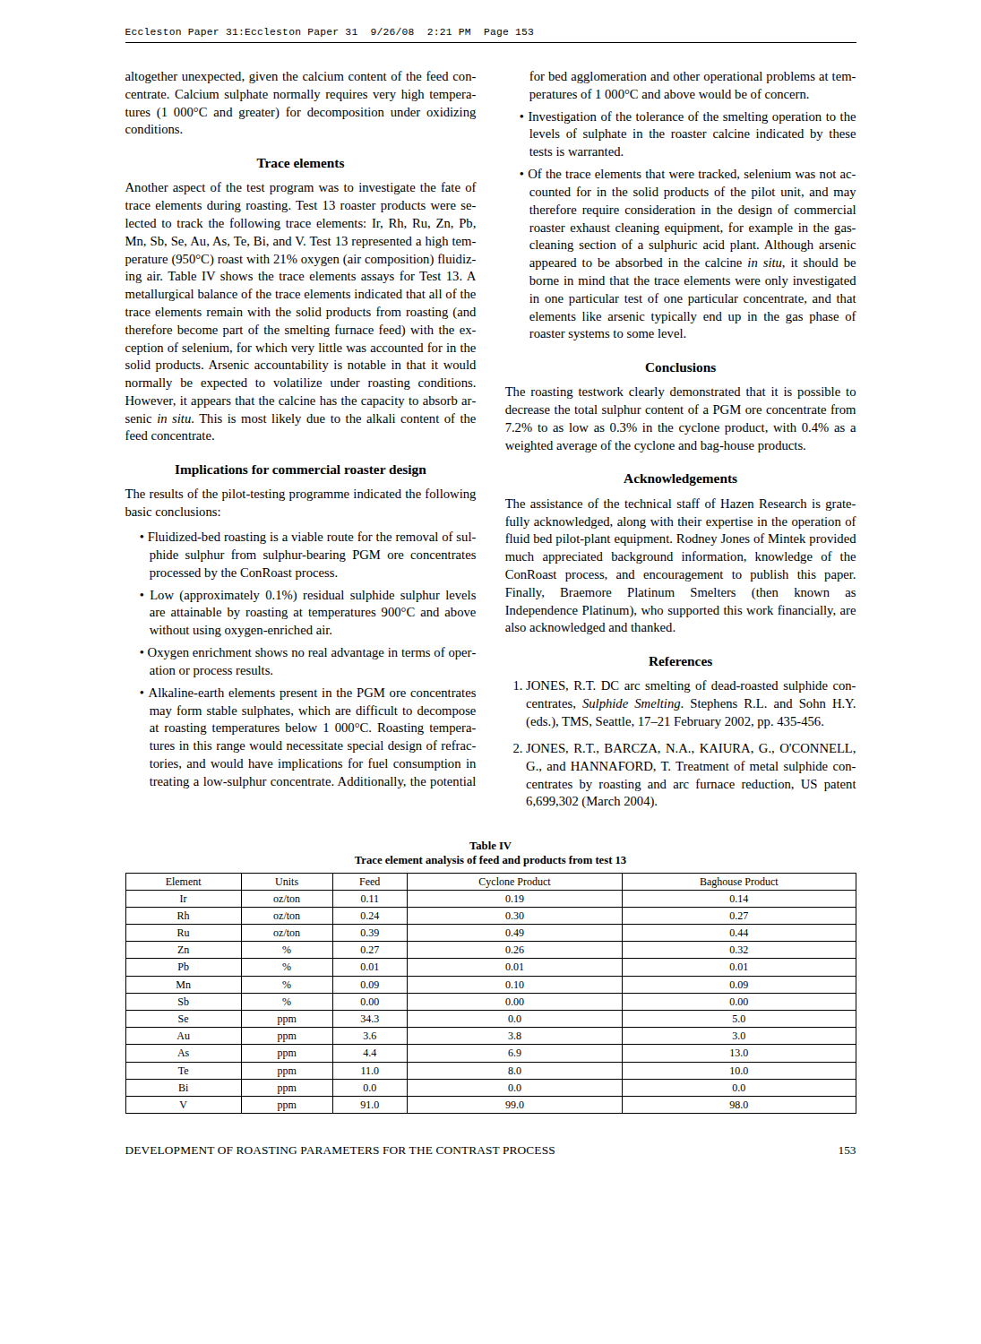Eccleston Paper 31:Eccleston Paper 31 9/26/08 2:21 PM Page 153
altogether unexpected, given the calcium content of the feed concentrate. Calcium sulphate normally requires very high temperatures (1 000°C and greater) for decomposition under oxidizing conditions.
Trace elements
Another aspect of the test program was to investigate the fate of trace elements during roasting. Test 13 roaster products were selected to track the following trace elements: Ir, Rh, Ru, Zn, Pb, Mn, Sb, Se, Au, As, Te, Bi, and V. Test 13 represented a high temperature (950°C) roast with 21% oxygen (air composition) fluidizing air. Table IV shows the trace elements assays for Test 13. A metallurgical balance of the trace elements indicated that all of the trace elements remain with the solid products from roasting (and therefore become part of the smelting furnace feed) with the exception of selenium, for which very little was accounted for in the solid products. Arsenic accountability is notable in that it would normally be expected to volatilize under roasting conditions. However, it appears that the calcine has the capacity to absorb arsenic in situ. This is most likely due to the alkali content of the feed concentrate.
Implications for commercial roaster design
The results of the pilot-testing programme indicated the following basic conclusions:
Fluidized-bed roasting is a viable route for the removal of sulphide sulphur from sulphur-bearing PGM ore concentrates processed by the ConRoast process.
Low (approximately 0.1%) residual sulphide sulphur levels are attainable by roasting at temperatures 900°C and above without using oxygen-enriched air.
Oxygen enrichment shows no real advantage in terms of operation or process results.
Alkaline-earth elements present in the PGM ore concentrates may form stable sulphates, which are difficult to decompose at roasting temperatures below 1 000°C. Roasting temperatures in this range would necessitate special design of refractories, and would have implications for fuel consumption in treating a low-sulphur concentrate. Additionally, the potential for bed agglomeration and other operational problems at temperatures of 1 000°C and above would be of concern.
Investigation of the tolerance of the smelting operation to the levels of sulphate in the roaster calcine indicated by these tests is warranted.
Of the trace elements that were tracked, selenium was not accounted for in the solid products of the pilot unit, and may therefore require consideration in the design of commercial roaster exhaust cleaning equipment, for example in the gas-cleaning section of a sulphuric acid plant. Although arsenic appeared to be absorbed in the calcine in situ, it should be borne in mind that the trace elements were only investigated in one particular test of one particular concentrate, and that elements like arsenic typically end up in the gas phase of roaster systems to some level.
Conclusions
The roasting testwork clearly demonstrated that it is possible to decrease the total sulphur content of a PGM ore concentrate from 7.2% to as low as 0.3% in the cyclone product, with 0.4% as a weighted average of the cyclone and bag-house products.
Acknowledgements
The assistance of the technical staff of Hazen Research is gratefully acknowledged, along with their expertise in the operation of fluid bed pilot-plant equipment. Rodney Jones of Mintek provided much appreciated background information, knowledge of the ConRoast process, and encouragement to publish this paper. Finally, Braemore Platinum Smelters (then known as Independence Platinum), who supported this work financially, are also acknowledged and thanked.
References
JONES, R.T. DC arc smelting of dead-roasted sulphide concentrates, Sulphide Smelting. Stephens R.L. and Sohn H.Y. (eds.), TMS, Seattle, 17–21 February 2002, pp. 435-456.
JONES, R.T., BARCZA, N.A., KAIURA, G., O'CONNELL, G., and HANNAFORD, T. Treatment of metal sulphide concentrates by roasting and arc furnace reduction, US patent 6,699,302 (March 2004).
Table IV
Trace element analysis of feed and products from test 13
| Element | Units | Feed | Cyclone Product | Baghouse Product |
| --- | --- | --- | --- | --- |
| Ir | oz/ton | 0.11 | 0.19 | 0.14 |
| Rh | oz/ton | 0.24 | 0.30 | 0.27 |
| Ru | oz/ton | 0.39 | 0.49 | 0.44 |
| Zn | % | 0.27 | 0.26 | 0.32 |
| Pb | % | 0.01 | 0.01 | 0.01 |
| Mn | % | 0.09 | 0.10 | 0.09 |
| Sb | % | 0.00 | 0.00 | 0.00 |
| Se | ppm | 34.3 | 0.0 | 5.0 |
| Au | ppm | 3.6 | 3.8 | 3.0 |
| As | ppm | 4.4 | 6.9 | 13.0 |
| Te | ppm | 11.0 | 8.0 | 10.0 |
| Bi | ppm | 0.0 | 0.0 | 0.0 |
| V | ppm | 91.0 | 99.0 | 98.0 |
DEVELOPMENT OF ROASTING PARAMETERS FOR THE CONTRAST PROCESS 153